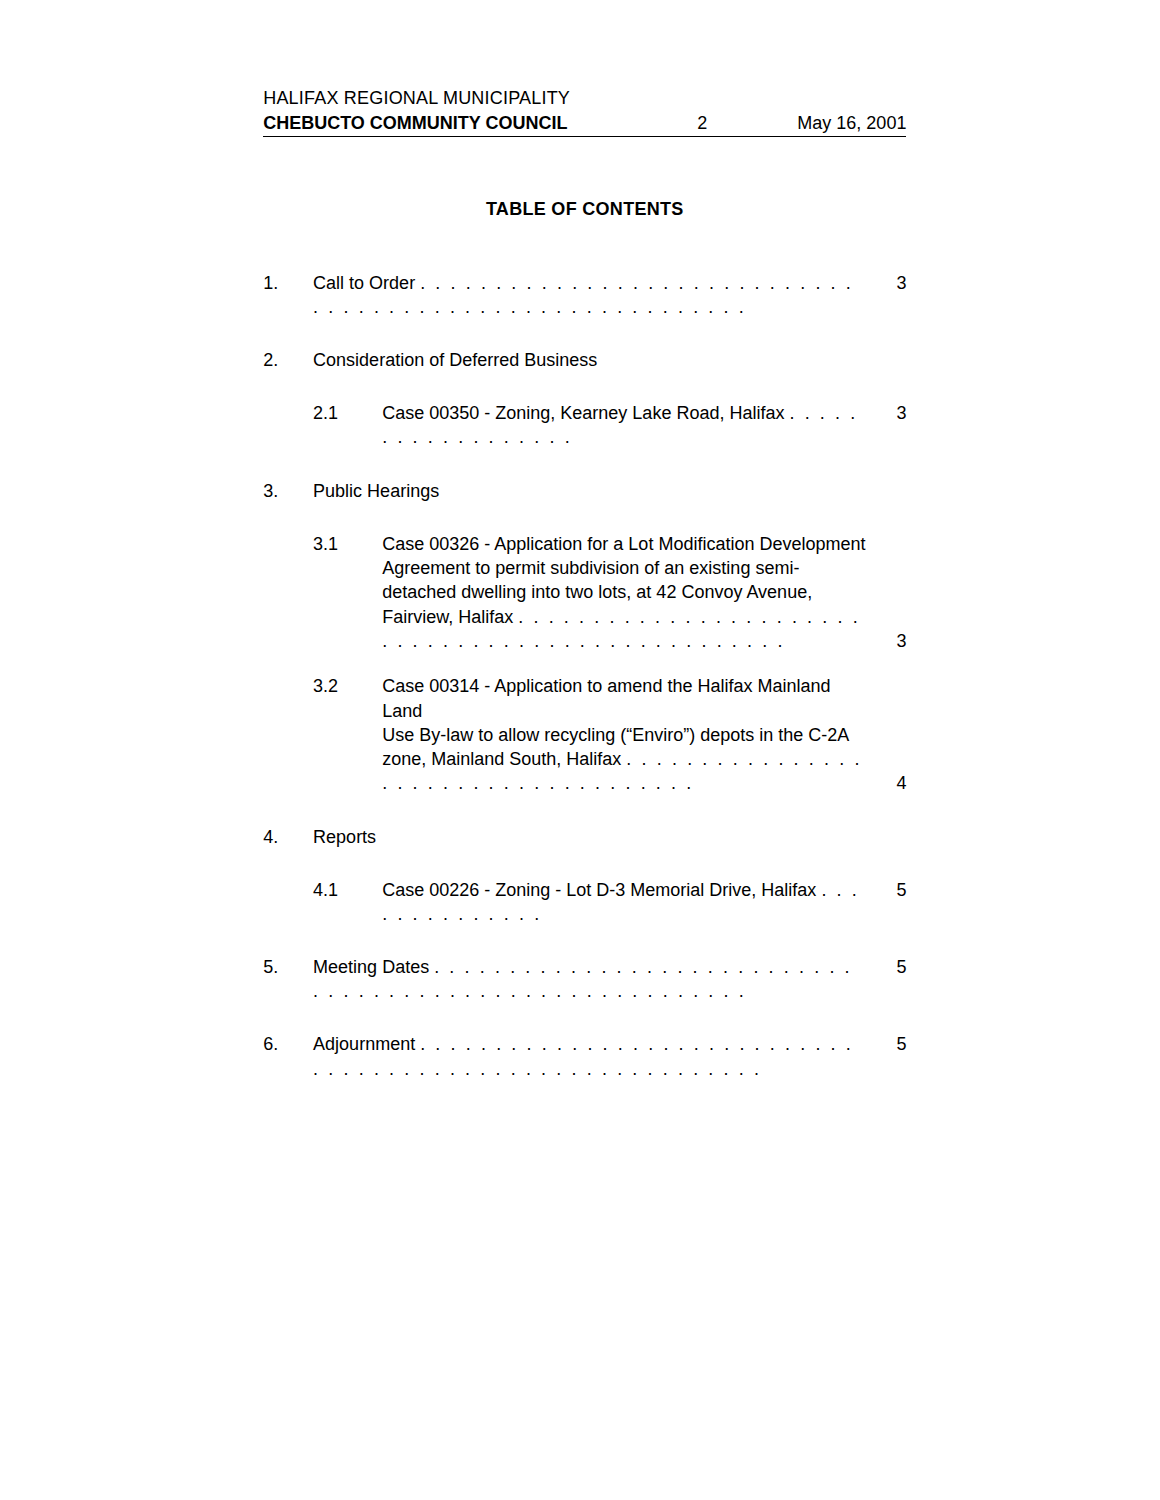HALIFAX REGIONAL MUNICIPALITY
CHEBUCTO COMMUNITY COUNCIL
2
May 16, 2001
TABLE OF CONTENTS
| 1. | Call to Order . . . . . . . . . . . . . . . . . . . . . . . . . . . . . . . . . . . . . . . . . . . . . . . . . . . . . . . . . . | 3 |
| 2. | Consideration of Deferred Business |
| | / 2.1 / Case 00350 - Zoning, Kearney Lake Road, Halifax . . . . . . . . . . . . . . . . . . / | 3 |
| 3. | Public Hearings |
| | / 3.1 / Case 00326 - Application for a Lot Modification Development Agreement to permit subdivision of an existing semi- detached dwelling into two lots, at 42 Convoy Avenue, Fairview, Halifax . . . . . . . . . . . . . . . . . . . . . . . . . . . . . . . . . . . . . . . . . . . . . . . . . . / | 3 |
| | / 3.2 / Case 00314 - Application to amend the Halifax Mainland Land Use By-law to allow recycling (“Enviro”) depots in the C-2A zone, Mainland South, Halifax . . . . . . . . . . . . . . . . . . . . . . . . . . . . . . . . . . . . . / | 4 |
| 4. | Reports |
| | / 4.1 / Case 00226 - Zoning - Lot D-3 Memorial Drive, Halifax . . . . . . . . . . . . . . / | 5 |
| 5. | Meeting Dates . . . . . . . . . . . . . . . . . . . . . . . . . . . . . . . . . . . . . . . . . . . . . . . . . . . . . . . . . | 5 |
| 6. | Adjournment . . . . . . . . . . . . . . . . . . . . . . . . . . . . . . . . . . . . . . . . . . . . . . . . . . . . . . . . . . . | 5 |